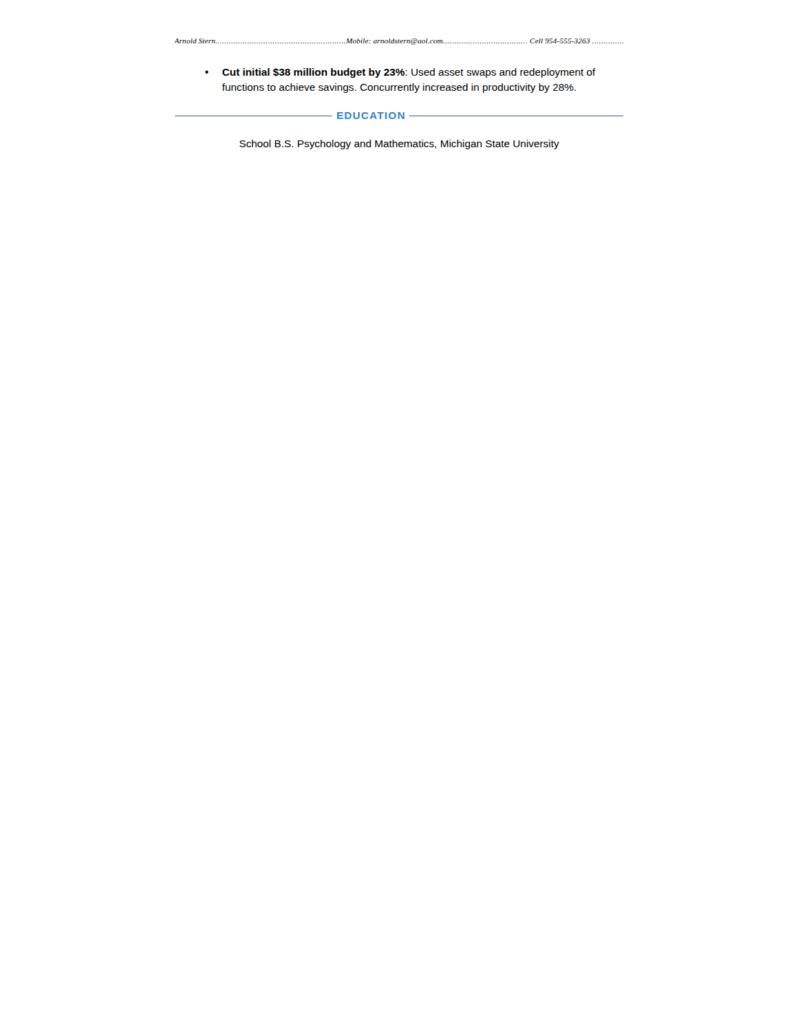Arnold Stern......................................................... Mobile: arnoldstern@aol.com..................................... Cell 954-555-3263 ............................................................ Page 3
Cut initial $38 million budget by 23%: Used asset swaps and redeployment of functions to achieve savings. Concurrently increased in productivity by 28%.
EDUCATION
School B.S. Psychology and Mathematics, Michigan State University